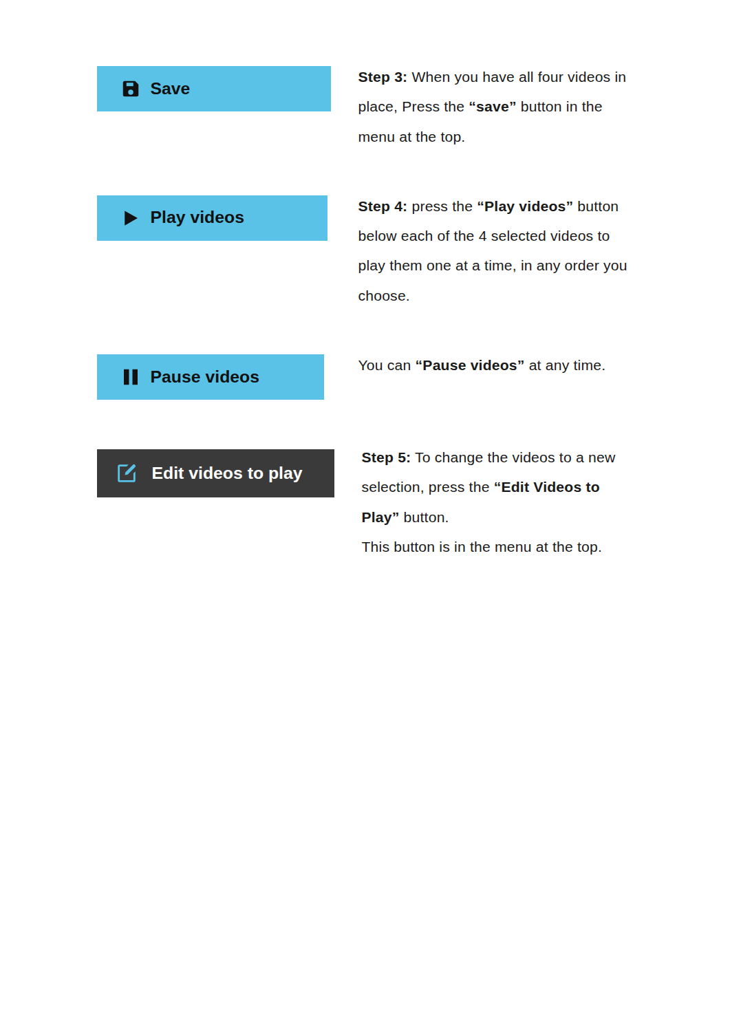Save
Step 3: When you have all four videos in place, Press the “save” button in the menu at the top.
Play videos
Step 4: press the “Play videos” button below each of the 4 selected videos to play them one at a time, in any order you choose.
Pause videos
You can “Pause videos” at any time.
Edit videos to play
Step 5: To change the videos to a new selection, press the “Edit Videos to Play” button.
This button is in the menu at the top.